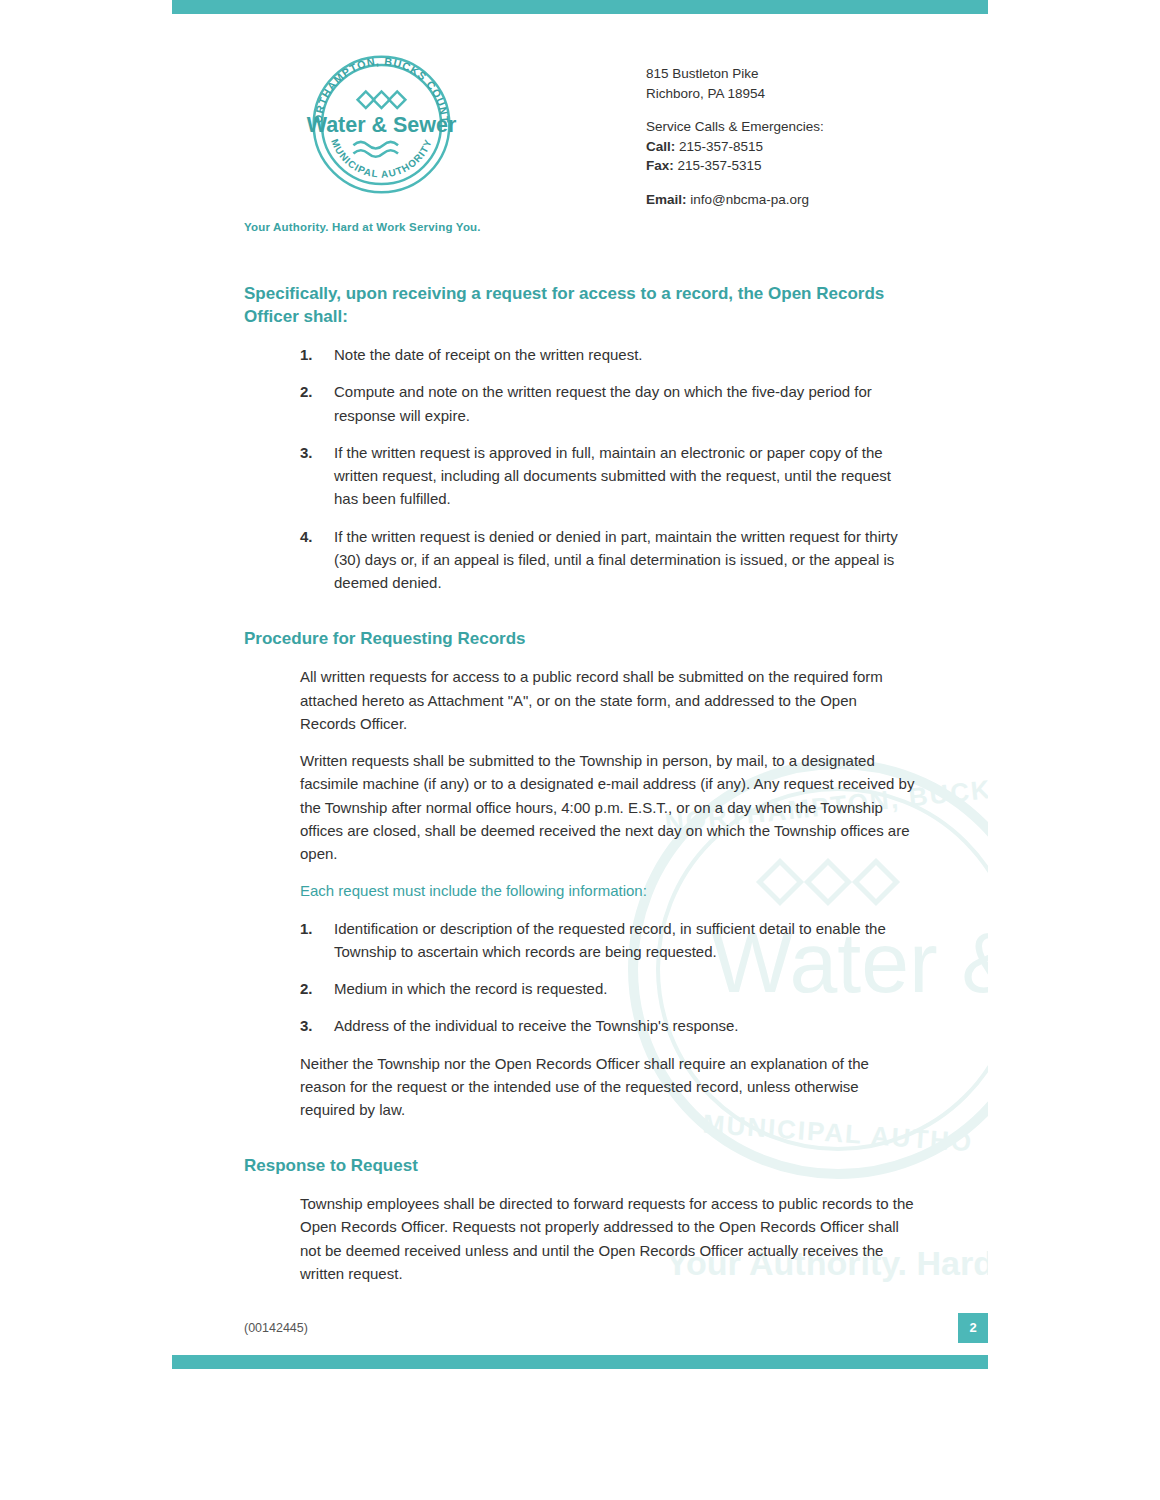Water & Se
NORTHAMPTON, BUCKS
MUNICIPAL AUTHO
Your Authority. Hard at Worl
NORTHAMPTON, BUCKS COUNTY MUNICIPAL AUTHORITY Water & Sewer
Your Authority. Hard at Work Serving You.
815 Bustleton Pike
Richboro, PA 18954
Service Calls & Emergencies:
Call: 215-357-8515
Fax: 215-357-5315
Email: info@nbcma-pa.org
Specifically, upon receiving a request for access to a record, the Open Records Officer shall:
1. Note the date of receipt on the written request.
2. Compute and note on the written request the day on which the five-day period for response will expire.
3. If the written request is approved in full, maintain an electronic or paper copy of the written request, including all documents submitted with the request, until the request has been fulfilled.
4. If the written request is denied or denied in part, maintain the written request for thirty (30) days or, if an appeal is filed, until a final determination is issued, or the appeal is deemed denied.
Procedure for Requesting Records
All written requests for access to a public record shall be submitted on the required form attached hereto as Attachment "A", or on the state form, and addressed to the Open Records Officer.
Written requests shall be submitted to the Township in person, by mail, to a designated facsimile machine (if any) or to a designated e-mail address (if any). Any request received by the Township after normal office hours, 4:00 p.m. E.S.T., or on a day when the Township offices are closed, shall be deemed received the next day on which the Township offices are open.
Each request must include the following information:
1. Identification or description of the requested record, in sufficient detail to enable the Township to ascertain which records are being requested.
2. Medium in which the record is requested.
3. Address of the individual to receive the Township's response.
Neither the Township nor the Open Records Officer shall require an explanation of the reason for the request or the intended use of the requested record, unless otherwise required by law.
Response to Request
Township employees shall be directed to forward requests for access to public records to the Open Records Officer. Requests not properly addressed to the Open Records Officer shall not be deemed received unless and until the Open Records Officer actually receives the written request.
(00142445)
2